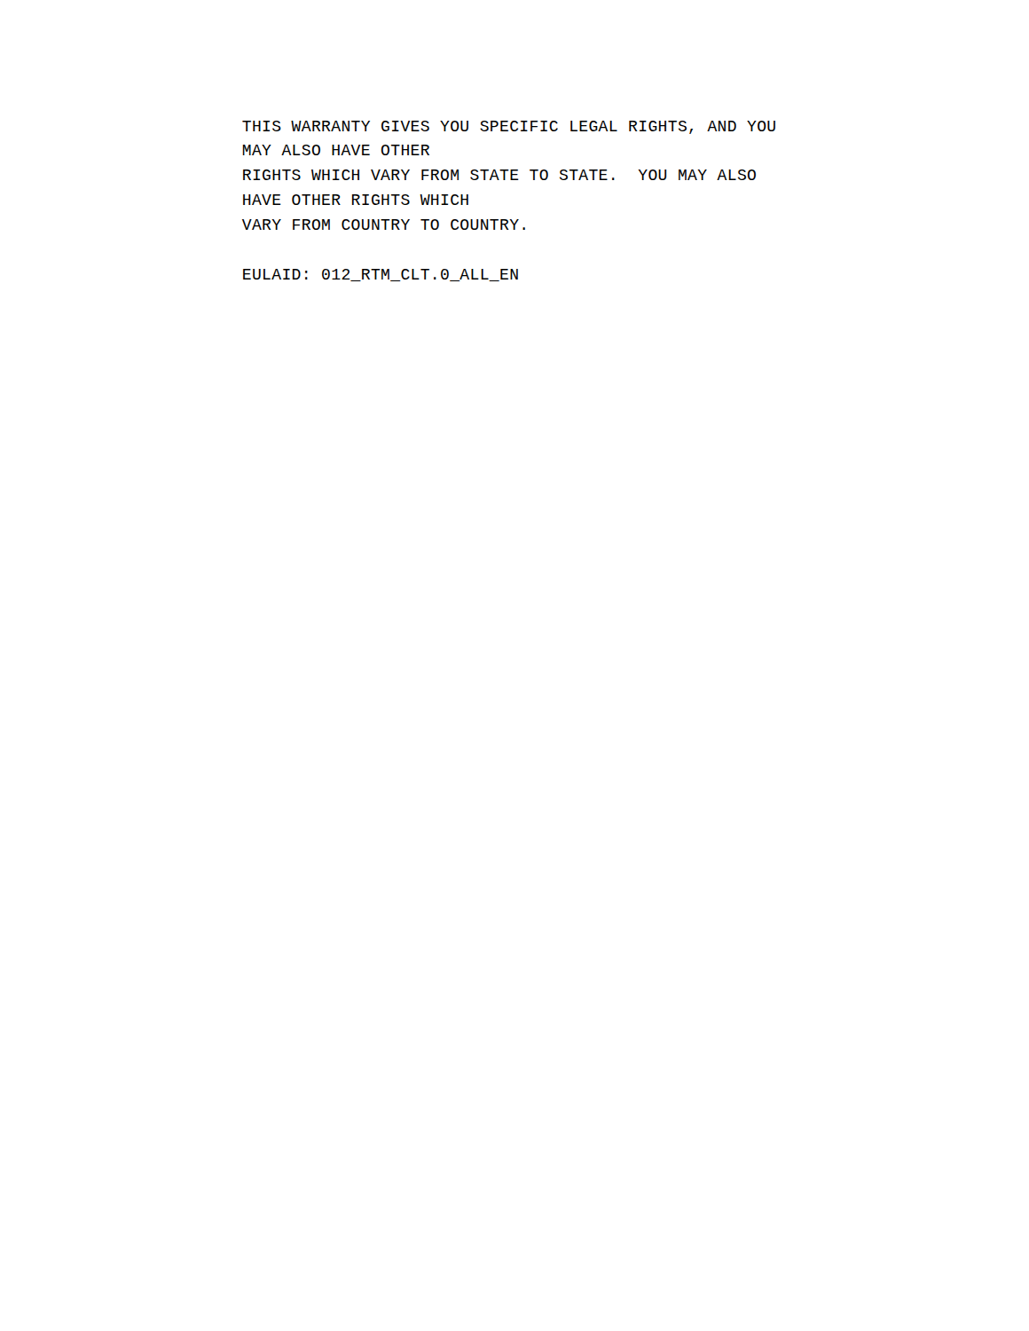THIS WARRANTY GIVES YOU SPECIFIC LEGAL RIGHTS, AND YOU MAY ALSO HAVE OTHER RIGHTS WHICH VARY FROM STATE TO STATE. YOU MAY ALSO HAVE OTHER RIGHTS WHICH VARY FROM COUNTRY TO COUNTRY.
EULAID: 012_RTM_CLT.0_ALL_EN